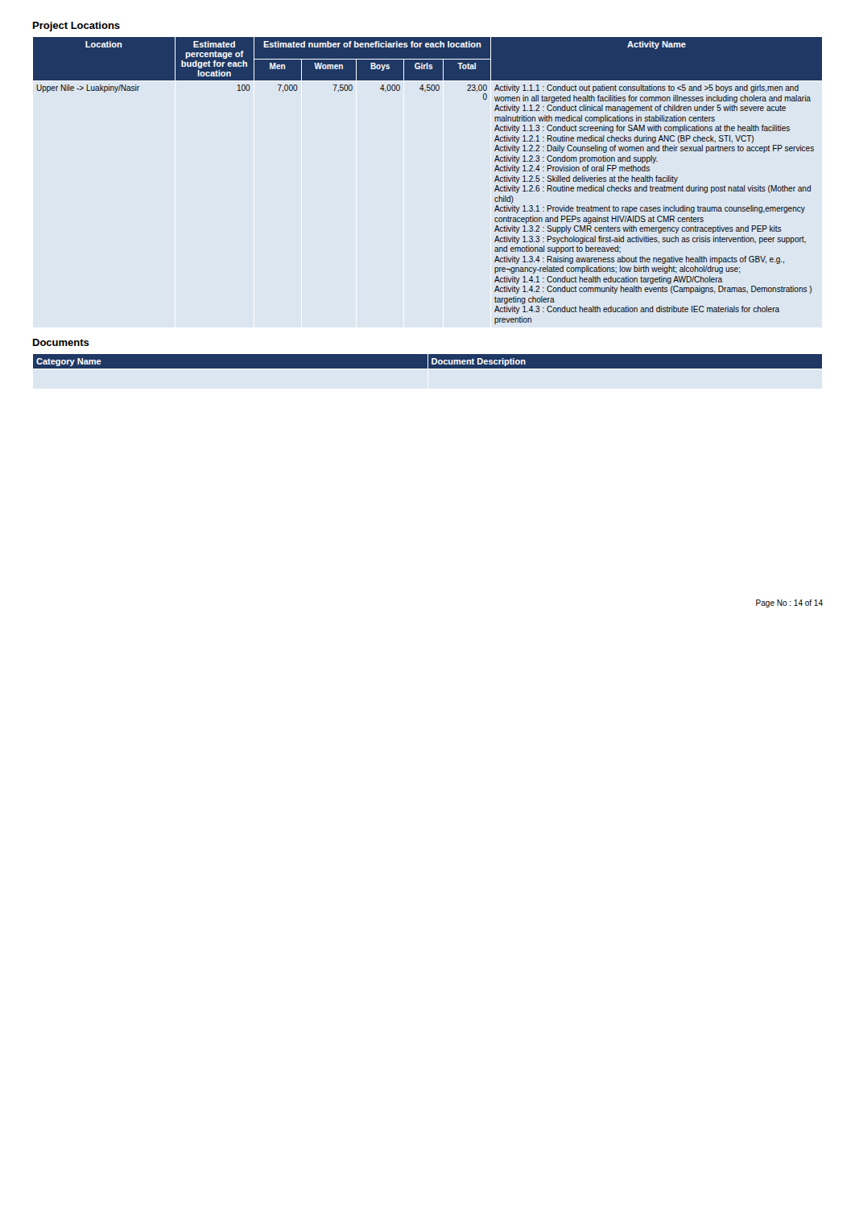Project Locations
| Location | Estimated percentage of budget for each location | Estimated number of beneficiaries for each location | Activity Name |
| --- | --- | --- | --- |
| Men | Women | Boys | Girls | Total |
| Upper Nile -> Luakpiny/Nasir | 100 | 7,000 | 7,500 | 4,000 | 4,500 | 23,00 0 | Activity 1.1.1 : Conduct out patient consultations to <5 and >5 boys and girls,men and women in all targeted health facilities for common illnesses including cholera and malaria Activity 1.1.2 : Conduct clinical management of children under 5 with severe acute malnutrition with medical complications in stabilization centers Activity 1.1.3 : Conduct screening for SAM with complications at the health facilities Activity 1.2.1 : Routine medical checks during ANC (BP check, STI, VCT) Activity 1.2.2 : Daily Counseling of women and their sexual partners to accept FP services Activity 1.2.3 : Condom promotion and supply. Activity 1.2.4 : Provision of oral FP methods Activity 1.2.5 : Skilled deliveries at the health facility Activity 1.2.6 : Routine medical checks and treatment during post natal visits (Mother and child) Activity 1.3.1 : Provide treatment to rape cases including trauma counseling,emergency contraception and PEPs against HIV/AIDS at CMR centers Activity 1.3.2 : Supply CMR centers with emergency contraceptives and PEP kits Activity 1.3.3 : Psychological first-aid activities, such as crisis intervention, peer support, and emotional support to bereaved; Activity 1.3.4 : Raising awareness about the negative health impacts of GBV, e.g., pre¬gnancy-related complications; low birth weight; alcohol/drug use; Activity 1.4.1 : Conduct health education targeting AWD/Cholera Activity 1.4.2 : Conduct community health events (Campaigns, Dramas, Demonstrations ) targeting cholera Activity 1.4.3 : Conduct health education and distribute IEC materials for cholera prevention |
Documents
| Category Name | Document Description |
| --- | --- |
Page No : 14 of 14